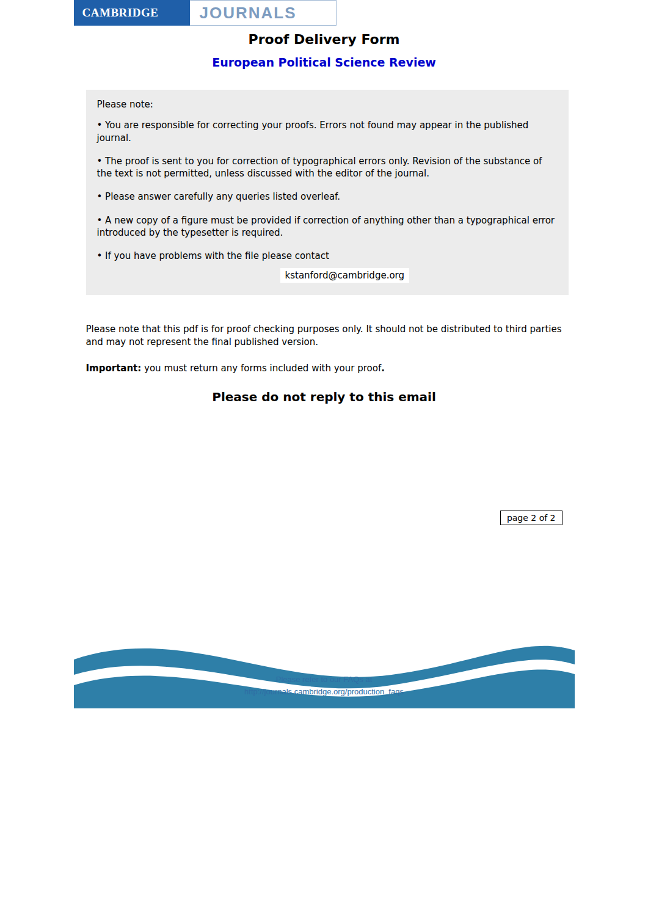CAMBRIDGE
JOURNALS
Proof Delivery Form
European Political Science Review
Please note:
• You are responsible for correcting your proofs. Errors not found may appear in the published journal.
• The proof is sent to you for correction of typographical errors only. Revision of the substance of the text is not permitted, unless discussed with the editor of the journal.
• Please answer carefully any queries listed overleaf.
• A new copy of a figure must be provided if correction of anything other than a typographical error introduced by the typesetter is required.
• If you have problems with the file please contact
kstanford@cambridge.org
Please note that this pdf is for proof checking purposes only. It should not be distributed to third parties and may not represent the final published version.
Important: you must return any forms included with your proof.
Please do not reply to this email
page 2 of 2
Please refer to our FAQs at
http://journals.cambridge.org/production_faqs